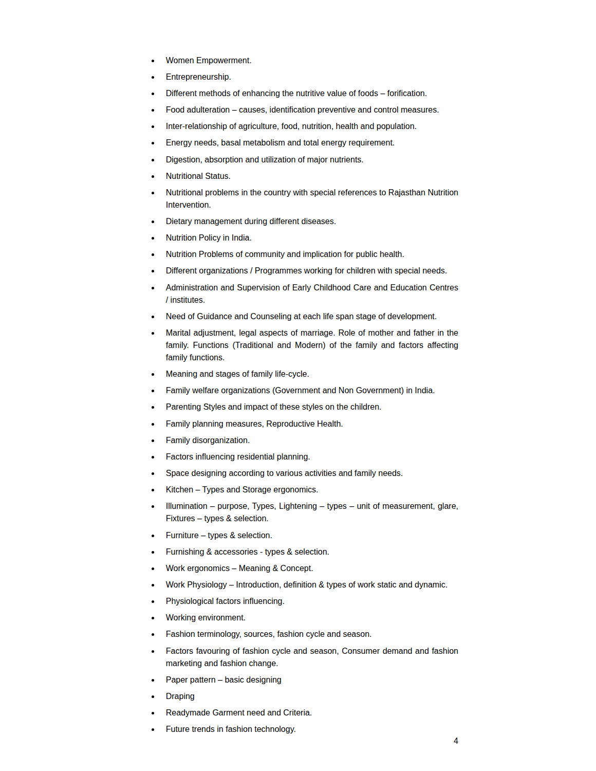Women Empowerment.
Entrepreneurship.
Different methods of enhancing the nutritive value of foods – forification.
Food adulteration – causes, identification preventive and control measures.
Inter-relationship of agriculture, food, nutrition, health and population.
Energy needs, basal metabolism and total energy requirement.
Digestion, absorption and utilization of major nutrients.
Nutritional Status.
Nutritional problems in the country with special references to Rajasthan Nutrition Intervention.
Dietary management during different diseases.
Nutrition Policy in India.
Nutrition Problems of community and implication for public health.
Different organizations / Programmes working for children with special needs.
Administration and Supervision of Early Childhood Care and Education Centres / institutes.
Need of Guidance and Counseling at each life span stage of development.
Marital adjustment, legal aspects of marriage. Role of mother and father in the family. Functions (Traditional and Modern) of the family and factors affecting family functions.
Meaning and stages of family life-cycle.
Family welfare organizations (Government and Non Government) in India.
Parenting Styles and impact of these styles on the children.
Family planning measures, Reproductive Health.
Family disorganization.
Factors influencing residential planning.
Space designing according to various activities and family needs.
Kitchen – Types and Storage ergonomics.
Illumination – purpose, Types, Lightening – types – unit of measurement, glare, Fixtures – types & selection.
Furniture – types & selection.
Furnishing & accessories - types & selection.
Work ergonomics – Meaning & Concept.
Work Physiology – Introduction, definition & types of work static and dynamic.
Physiological factors influencing.
Working environment.
Fashion terminology, sources, fashion cycle and season.
Factors favouring of fashion cycle and season, Consumer demand and fashion marketing and fashion change.
Paper pattern – basic designing
Draping
Readymade Garment need and Criteria.
Future trends in fashion technology.
4